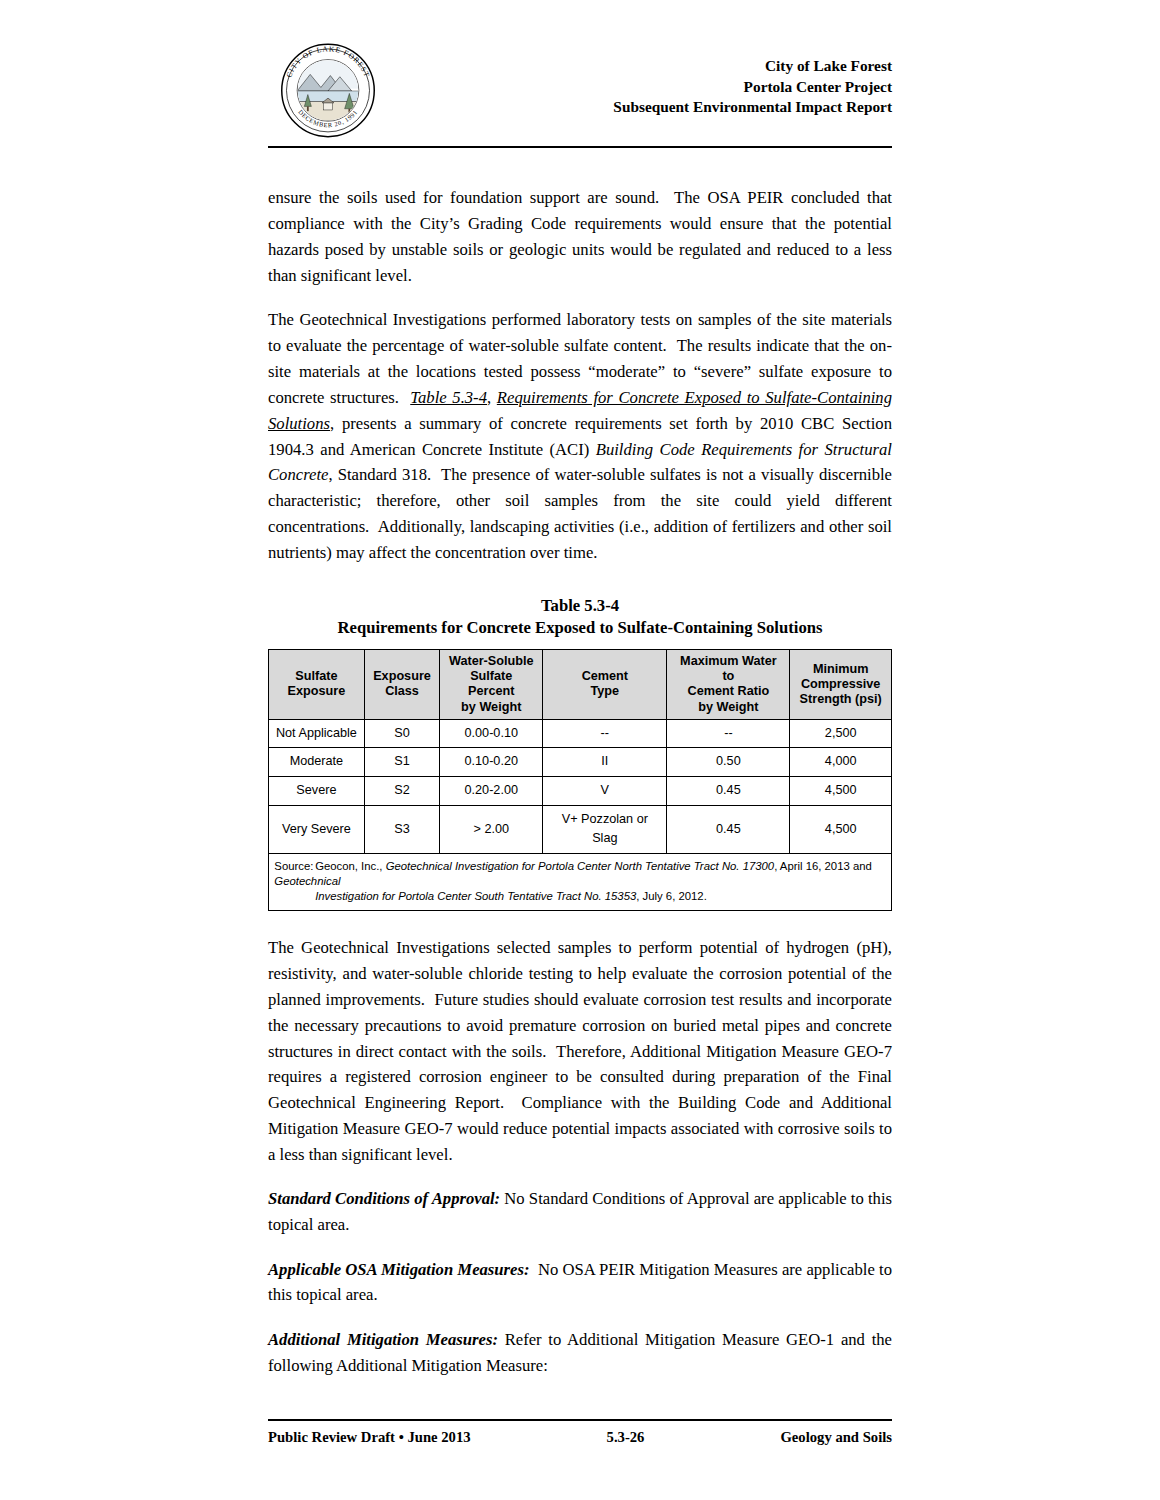CITY OF LAKE FOREST DECEMBER 20, 1991
City of Lake Forest
Portola Center Project
Subsequent Environmental Impact Report
ensure the soils used for foundation support are sound. The OSA PEIR concluded that compliance with the City’s Grading Code requirements would ensure that the potential hazards posed by unstable soils or geologic units would be regulated and reduced to a less than significant level.
The Geotechnical Investigations performed laboratory tests on samples of the site materials to evaluate the percentage of water-soluble sulfate content. The results indicate that the on-site materials at the locations tested possess “moderate” to “severe” sulfate exposure to concrete structures. Table 5.3-4, Requirements for Concrete Exposed to Sulfate-Containing Solutions, presents a summary of concrete requirements set forth by 2010 CBC Section 1904.3 and American Concrete Institute (ACI) Building Code Requirements for Structural Concrete, Standard 318. The presence of water-soluble sulfates is not a visually discernible characteristic; therefore, other soil samples from the site could yield different concentrations. Additionally, landscaping activities (i.e., addition of fertilizers and other soil nutrients) may affect the concentration over time.
Table 5.3-4 Requirements for Concrete Exposed to Sulfate-Containing Solutions
| Sulfate Exposure | Exposure Class | Water-Soluble Sulfate Percent by Weight | Cement Type | Maximum Water to Cement Ratio by Weight | Minimum Compressive Strength (psi) |
| --- | --- | --- | --- | --- | --- |
| Not Applicable | S0 | 0.00-0.10 | -- | -- | 2,500 |
| Moderate | S1 | 0.10-0.20 | II | 0.50 | 4,000 |
| Severe | S2 | 0.20-2.00 | V | 0.45 | 4,500 |
| Very Severe | S3 | > 2.00 | V+ Pozzolan or Slag | 0.45 | 4,500 |
| Source: Geocon, Inc., Geotechnical Investigation for Portola Center North Tentative Tract No. 17300 , April 16, 2013 and Geotechnical Investigation for Portola Center South Tentative Tract No. 15353 , July 6, 2012. |
The Geotechnical Investigations selected samples to perform potential of hydrogen (pH), resistivity, and water-soluble chloride testing to help evaluate the corrosion potential of the planned improvements. Future studies should evaluate corrosion test results and incorporate the necessary precautions to avoid premature corrosion on buried metal pipes and concrete structures in direct contact with the soils. Therefore, Additional Mitigation Measure GEO-7 requires a registered corrosion engineer to be consulted during preparation of the Final Geotechnical Engineering Report. Compliance with the Building Code and Additional Mitigation Measure GEO-7 would reduce potential impacts associated with corrosive soils to a less than significant level.
Standard Conditions of Approval: No Standard Conditions of Approval are applicable to this topical area.
Applicable OSA Mitigation Measures: No OSA PEIR Mitigation Measures are applicable to this topical area.
Additional Mitigation Measures: Refer to Additional Mitigation Measure GEO-1 and the following Additional Mitigation Measure:
Public Review Draft • June 2013
5.3-26
Geology and Soils